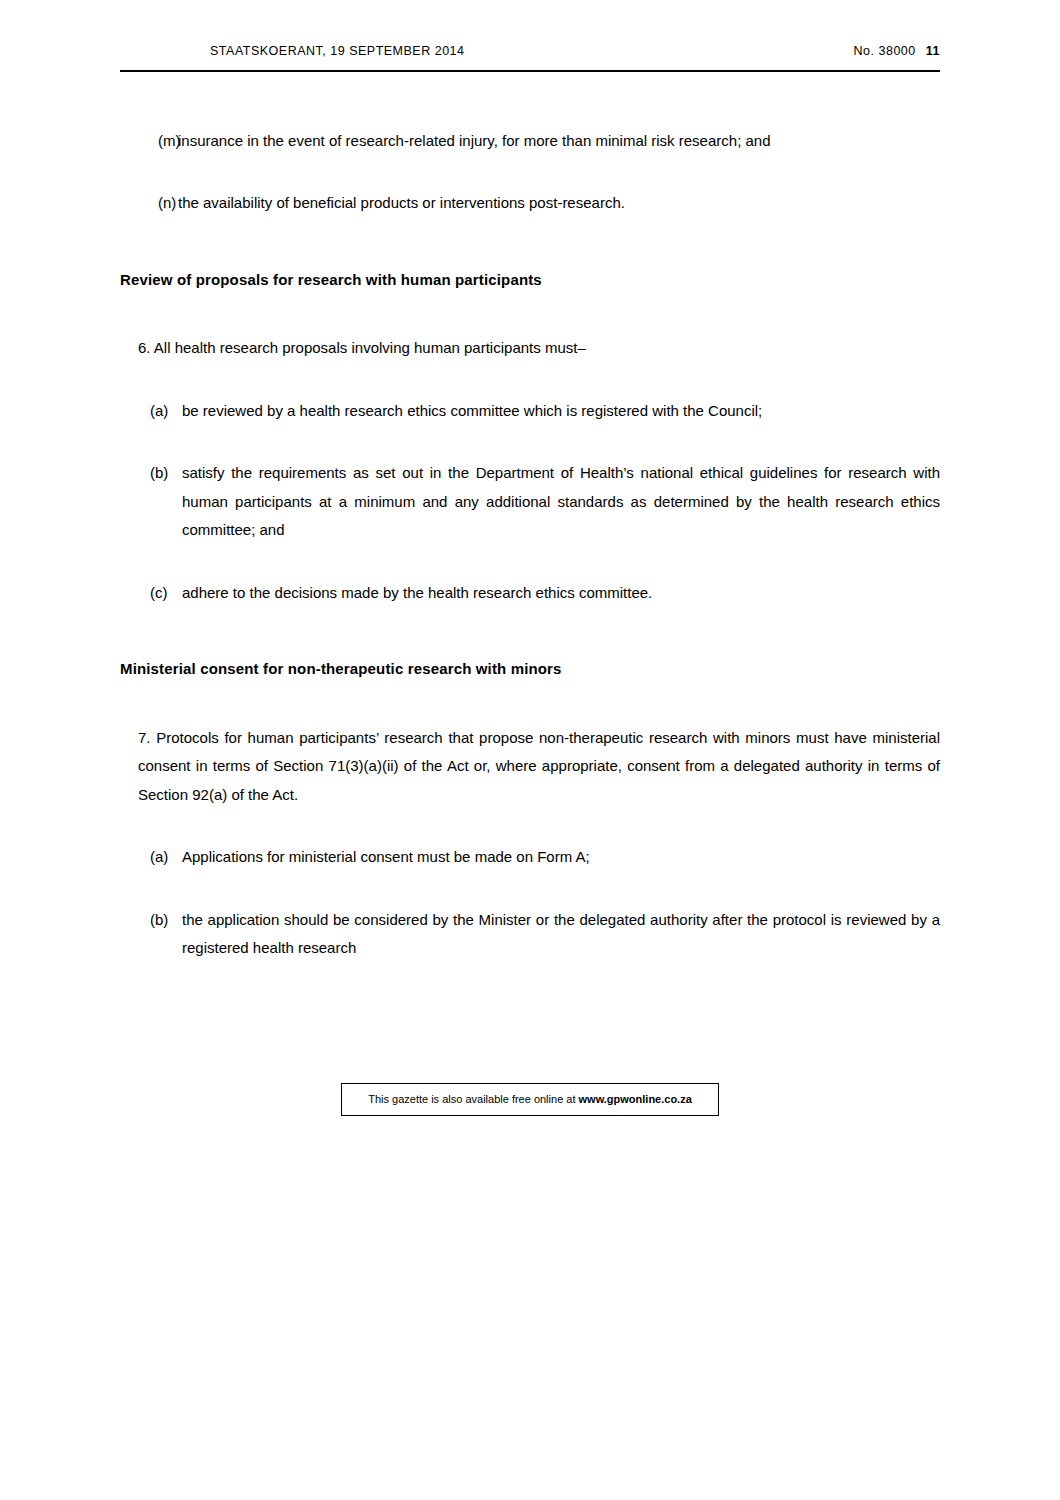STAATSKOERANT, 19 SEPTEMBER 2014 No. 3800011
(m)
insurance in the event of research-related injury, for more than minimal risk research; and
(n)
the availability of beneficial products or interventions post-research.
Review of proposals for research with human participants
6. All health research proposals involving human participants must–
(a)
be reviewed by a health research ethics committee which is registered with the Council;
(b)
satisfy the requirements as set out in the Department of Health’s national ethical guidelines for research with human participants at a minimum and any additional standards as determined by the health research ethics committee; and
(c)
adhere to the decisions made by the health research ethics committee.
Ministerial consent for non-therapeutic research with minors
7. Protocols for human participants’ research that propose non-therapeutic research with minors must have ministerial consent in terms of Section 71(3)(a)(ii) of the Act or, where appropriate, consent from a delegated authority in terms of Section 92(a) of the Act.
(a)
Applications for ministerial consent must be made on Form A;
(b)
the application should be considered by the Minister or the delegated authority after the protocol is reviewed by a registered health research
This gazette is also available free online at www.gpwonline.co.za